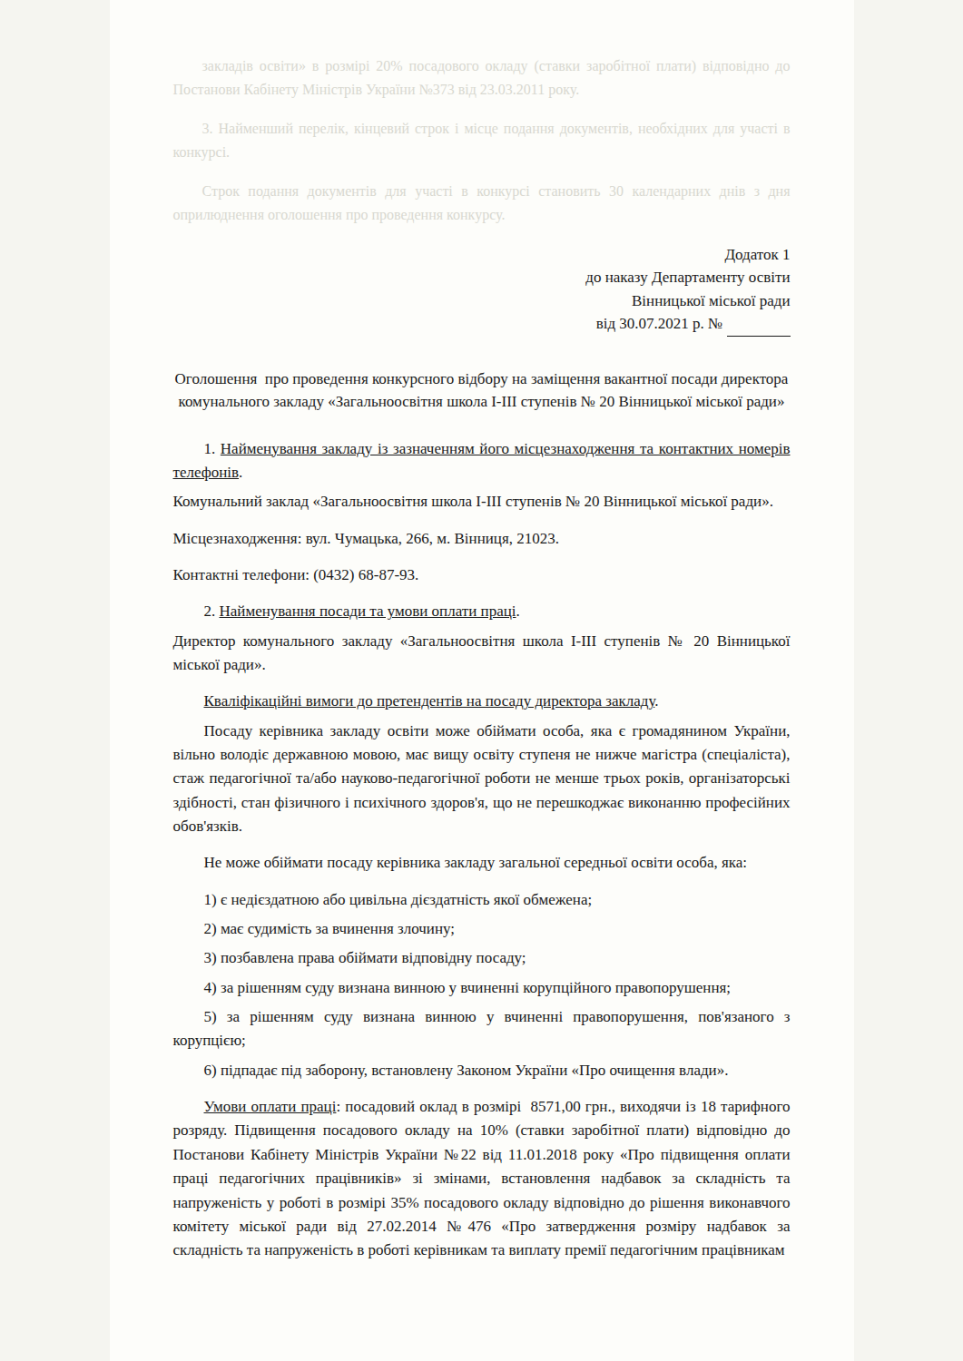закладів освіти» в розмірі 20% посадового окладу (ставки заробітної плати) відповідно до Постанови Кабінету Міністрів України №373 від 23.03.2011 року.
3. Найменший перелік, кінцевий строк і місце подання документів, необхідних для участі в конкурсі.
Строк подання документів для участі в конкурсі становить 30 календарних днів з дня оприлюднення оголошення про проведення конкурсу.
Додаток 1 до наказу Департаменту освіти Вінницької міської ради від 30.07.2021 р. №
Оголошення про проведення конкурсного відбору на заміщення вакантної посади директора комунального закладу «Загальноосвітня школа I-III ступенів № 20 Вінницької міської ради»
1. Найменування закладу із зазначенням його місцезнаходження та контактних номерів телефонів.
Комунальний заклад «Загальноосвітня школа I-III ступенів № 20 Вінницької міської ради».
Місцезнаходження: вул. Чумацька, 266, м. Вінниця, 21023.
Контактні телефони: (0432) 68-87-93.
2. Найменування посади та умови оплати праці.
Директор комунального закладу «Загальноосвітня школа I-III ступенів № 20 Вінницької міської ради».
Кваліфікаційні вимоги до претендентів на посаду директора закладу.
Посаду керівника закладу освіти може обіймати особа, яка є громадянином України, вільно володіє державною мовою, має вищу освіту ступеня не нижче магістра (спеціаліста), стаж педагогічної та/або науково-педагогічної роботи не менше трьох років, організаторські здібності, стан фізичного і психічного здоров'я, що не перешкоджає виконанню професійних обов'язків.
Не може обіймати посаду керівника закладу загальної середньої освіти особа, яка:
1) є недієздатною або цивільна дієздатність якої обмежена;
2) має судимість за вчинення злочину;
3) позбавлена права обіймати відповідну посаду;
4) за рішенням суду визнана винною у вчиненні корупційного правопорушення;
5) за рішенням суду визнана винною у вчиненні правопорушення, пов'язаного з корупцією;
6) підпадає під заборону, встановлену Законом України «Про очищення влади».
Умови оплати праці: посадовий оклад в розмірі 8571,00 грн., виходячи із 18 тарифного розряду. Підвищення посадового окладу на 10% (ставки заробітної плати) відповідно до Постанови Кабінету Міністрів України №22 від 11.01.2018 року «Про підвищення оплати праці педагогічних працівників» зі змінами, встановлення надбавок за складність та напруженість у роботі в розмірі 35% посадового окладу відповідно до рішення виконавчого комітету міської ради від 27.02.2014 №476 «Про затвердження розміру надбавок за складність та напруженість в роботі керівникам та виплату премії педагогічним працівникам